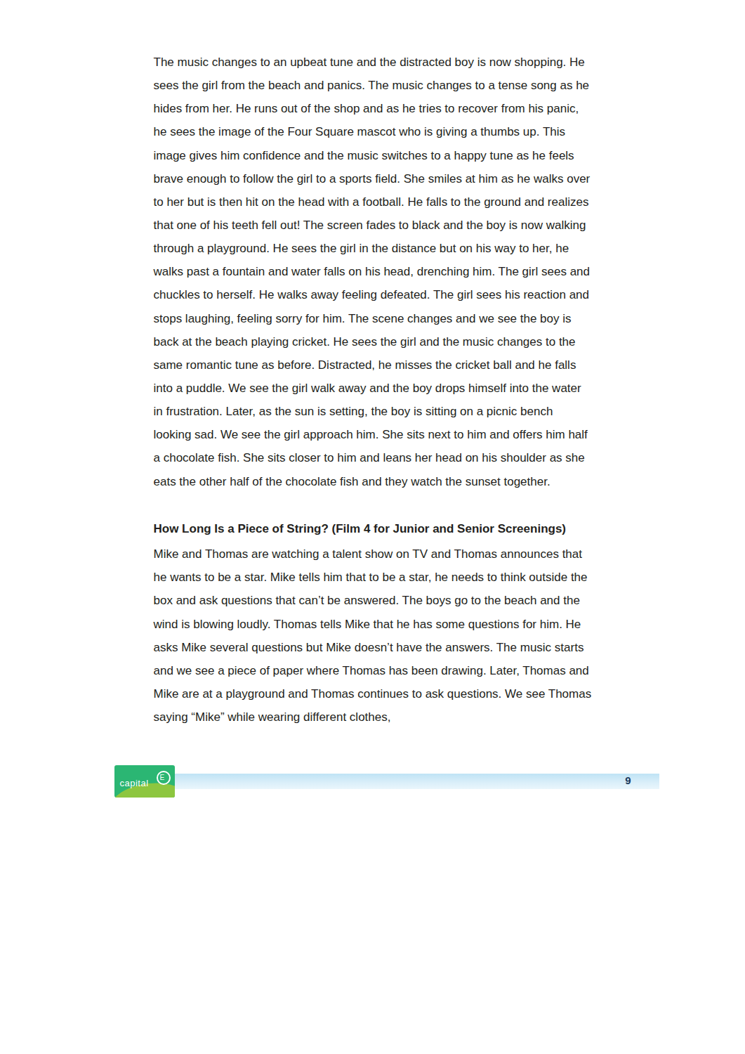The music changes to an upbeat tune and the distracted boy is now shopping. He sees the girl from the beach and panics. The music changes to a tense song as he hides from her. He runs out of the shop and as he tries to recover from his panic, he sees the image of the Four Square mascot who is giving a thumbs up. This image gives him confidence and the music switches to a happy tune as he feels brave enough to follow the girl to a sports field. She smiles at him as he walks over to her but is then hit on the head with a football. He falls to the ground and realizes that one of his teeth fell out! The screen fades to black and the boy is now walking through a playground. He sees the girl in the distance but on his way to her, he walks past a fountain and water falls on his head, drenching him. The girl sees and chuckles to herself. He walks away feeling defeated. The girl sees his reaction and stops laughing, feeling sorry for him. The scene changes and we see the boy is back at the beach playing cricket. He sees the girl and the music changes to the same romantic tune as before. Distracted, he misses the cricket ball and he falls into a puddle. We see the girl walk away and the boy drops himself into the water in frustration. Later, as the sun is setting, the boy is sitting on a picnic bench looking sad. We see the girl approach him. She sits next to him and offers him half a chocolate fish. She sits closer to him and leans her head on his shoulder as she eats the other half of the chocolate fish and they watch the sunset together.
How Long Is a Piece of String? (Film 4 for Junior and Senior Screenings)
Mike and Thomas are watching a talent show on TV and Thomas announces that he wants to be a star. Mike tells him that to be a star, he needs to think outside the box and ask questions that can’t be answered. The boys go to the beach and the wind is blowing loudly. Thomas tells Mike that he has some questions for him. He asks Mike several questions but Mike doesn’t have the answers. The music starts and we see a piece of paper where Thomas has been drawing. Later, Thomas and Mike are at a playground and Thomas continues to ask questions. We see Thomas saying “Mike” while wearing different clothes,
9
capital